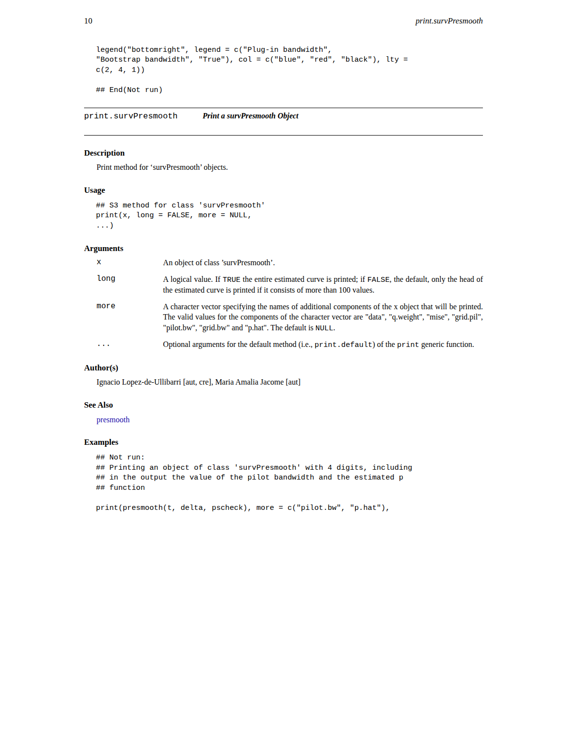10 print.survPresmooth
legend("bottomright", legend = c("Plug-in bandwidth",
"Bootstrap bandwidth", "True"), col = c("blue", "red", "black"), lty =
c(2, 4, 1))

## End(Not run)
print.survPresmooth Print a survPresmooth Object
Description
Print method for ‘survPresmooth’ objects.
Usage
## S3 method for class 'survPresmooth'
print(x, long = FALSE, more = NULL,
...)
Arguments
x
An object of class ’survPresmooth’.
long
A logical value. If TRUE the entire estimated curve is printed; if FALSE, the default, only the head of the estimated curve is printed if it consists of more than 100 values.
more
A character vector specifying the names of additional components of the x object that will be printed. The valid values for the components of the character vector are "data", "q.weight", "mise", "grid.pil", "pilot.bw", "grid.bw" and "p.hat". The default is NULL.
...
Optional arguments for the default method (i.e., print.default) of the print generic function.
Author(s)
Ignacio Lopez-de-Ullibarri [aut, cre], Maria Amalia Jacome [aut]
See Also
presmooth
Examples
## Not run:
## Printing an object of class 'survPresmooth' with 4 digits, including
## in the output the value of the pilot bandwidth and the estimated p
## function

print(presmooth(t, delta, pscheck), more = c("pilot.bw", "p.hat"),